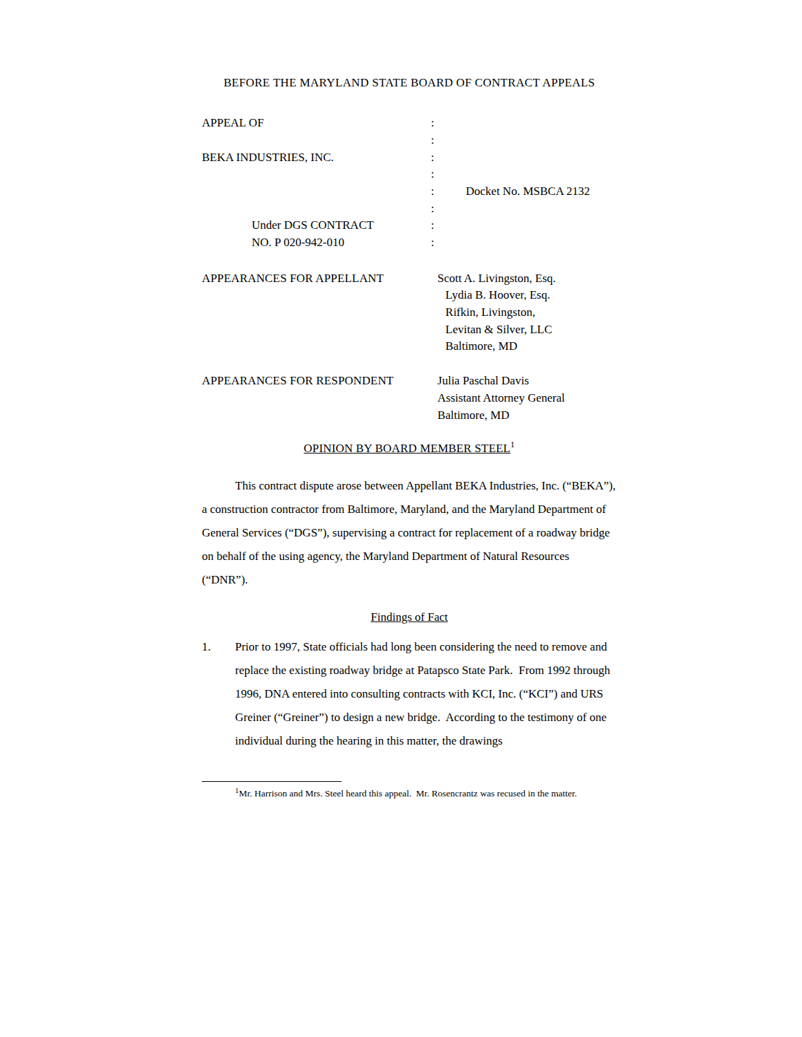BEFORE THE MARYLAND STATE BOARD OF CONTRACT APPEALS
| APPEAL OF | : | |
| | : | |
| BEKA INDUSTRIES, INC. | : | |
| | : | |
| | : | Docket No. MSBCA 2132 |
| | : | |
| Under DGS CONTRACT | : | |
| NO. P 020-942-010 | : | |
| APPEARANCES FOR APPELLANT | Scott A. Livingston, Esq. Lydia B. Hoover, Esq. Rifkin, Livingston, Levitan & Silver, LLC Baltimore, MD |
| APPEARANCES FOR RESPONDENT | Julia Paschal Davis Assistant Attorney General Baltimore, MD |
OPINION BY BOARD MEMBER STEEL1
This contract dispute arose between Appellant BEKA Industries, Inc. (“BEKA”), a construction contractor from Baltimore, Maryland, and the Maryland Department of General Services (“DGS”), supervising a contract for replacement of a roadway bridge on behalf of the using agency, the Maryland Department of Natural Resources (“DNR”).
Findings of Fact
1. Prior to 1997, State officials had long been considering the need to remove and replace the existing roadway bridge at Patapsco State Park. From 1992 through 1996, DNA entered into consulting contracts with KCI, Inc. (“KCI”) and URS Greiner (“Greiner”) to design a new bridge. According to the testimony of one individual during the hearing in this matter, the drawings
1Mr. Harrison and Mrs. Steel heard this appeal. Mr. Rosencrantz was recused in the matter.